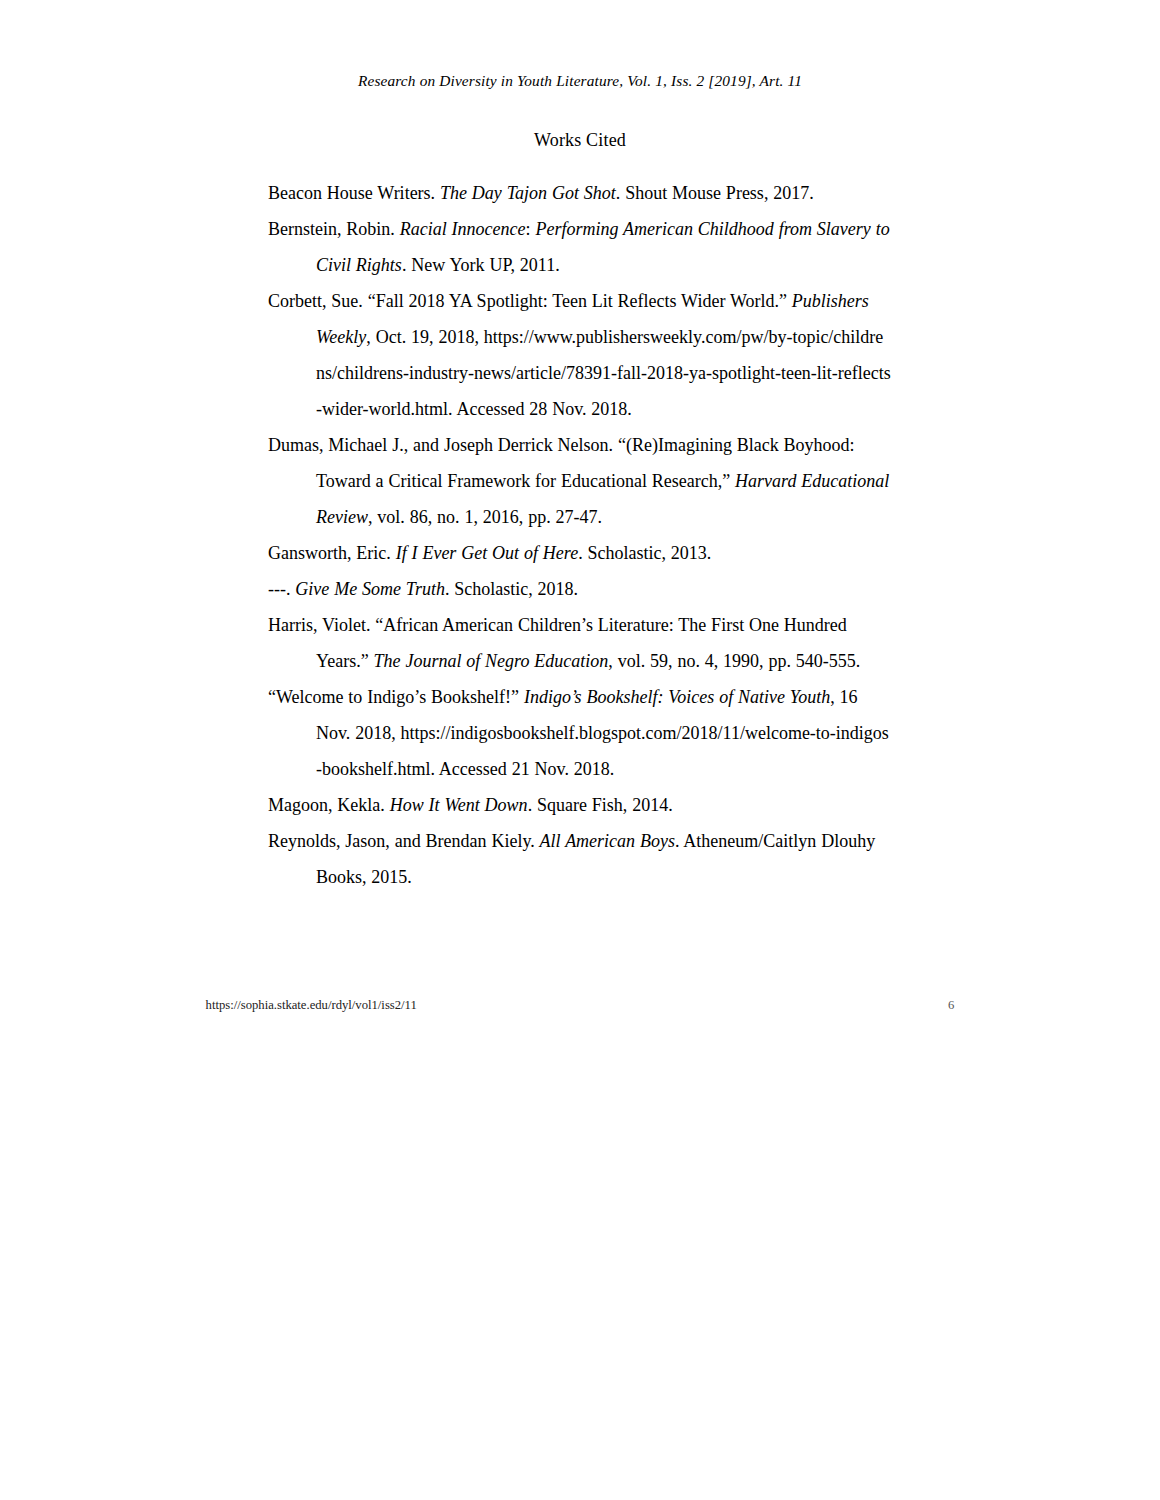Research on Diversity in Youth Literature, Vol. 1, Iss. 2 [2019], Art. 11
Works Cited
Beacon House Writers. The Day Tajon Got Shot. Shout Mouse Press, 2017.
Bernstein, Robin. Racial Innocence: Performing American Childhood from Slavery to Civil Rights. New York UP, 2011.
Corbett, Sue. “Fall 2018 YA Spotlight: Teen Lit Reflects Wider World.” Publishers Weekly, Oct. 19, 2018, https://www.publishersweekly.com/pw/by-topic/childrens/childrens-industry-news/article/78391-fall-2018-ya-spotlight-teen-lit-reflects-wider-world.html. Accessed 28 Nov. 2018.
Dumas, Michael J., and Joseph Derrick Nelson. “(Re)Imagining Black Boyhood: Toward a Critical Framework for Educational Research,” Harvard Educational Review, vol. 86, no. 1, 2016, pp. 27-47.
Gansworth, Eric. If I Ever Get Out of Here. Scholastic, 2013.
---. Give Me Some Truth. Scholastic, 2018.
Harris, Violet. “African American Children’s Literature: The First One Hundred Years.” The Journal of Negro Education, vol. 59, no. 4, 1990, pp. 540-555.
“Welcome to Indigo’s Bookshelf!” Indigo’s Bookshelf: Voices of Native Youth, 16 Nov. 2018, https://indigosbookshelf.blogspot.com/2018/11/welcome-to-indigos-bookshelf.html. Accessed 21 Nov. 2018.
Magoon, Kekla. How It Went Down. Square Fish, 2014.
Reynolds, Jason, and Brendan Kiely. All American Boys. Atheneum/Caitlyn Dlouhy Books, 2015.
https://sophia.stkate.edu/rdyl/vol1/iss2/11 6